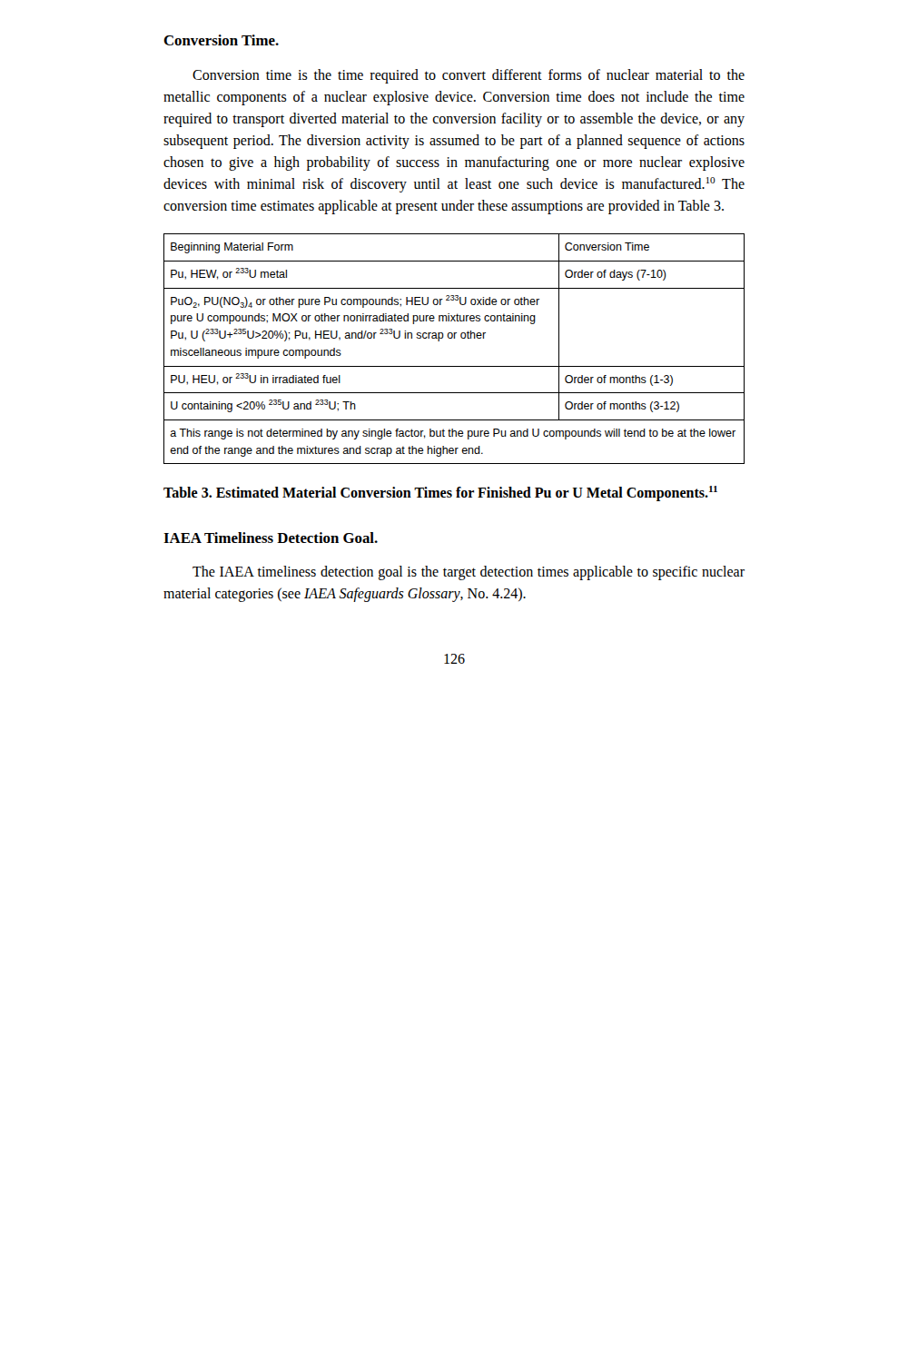Conversion Time.
Conversion time is the time required to convert different forms of nuclear material to the metallic components of a nuclear explosive device. Conversion time does not include the time required to transport diverted material to the conversion facility or to assemble the device, or any subsequent period. The diversion activity is assumed to be part of a planned sequence of actions chosen to give a high probability of success in manufacturing one or more nuclear explosive devices with minimal risk of discovery until at least one such device is manufactured.10 The conversion time estimates applicable at present under these assumptions are provided in Table 3.
| Beginning Material Form | Conversion Time |
| Pu, HEW, or 233 U metal | Order of days (7-10) |
| PuO 2 , PU(NO 3 ) 4 or other pure Pu compounds; HEU or 233 U oxide or other pure U compounds; MOX or other nonirradiated pure mixtures containing Pu, U ( 233 U+ 235 U>20%); Pu, HEU, and/or 233 U in scrap or other miscellaneous impure compounds | |
| PU, HEU, or 233 U in irradiated fuel | Order of months (1-3) |
| U containing <20% 235 U and 233 U; Th | Order of months (3-12) |
| a This range is not determined by any single factor, but the pure Pu and U compounds will tend to be at the lower end of the range and the mixtures and scrap at the higher end. |
Table 3. Estimated Material Conversion Times for Finished Pu or U Metal Components.11
IAEA Timeliness Detection Goal.
The IAEA timeliness detection goal is the target detection times applicable to specific nuclear material categories (see IAEA Safeguards Glossary, No. 4.24).
126